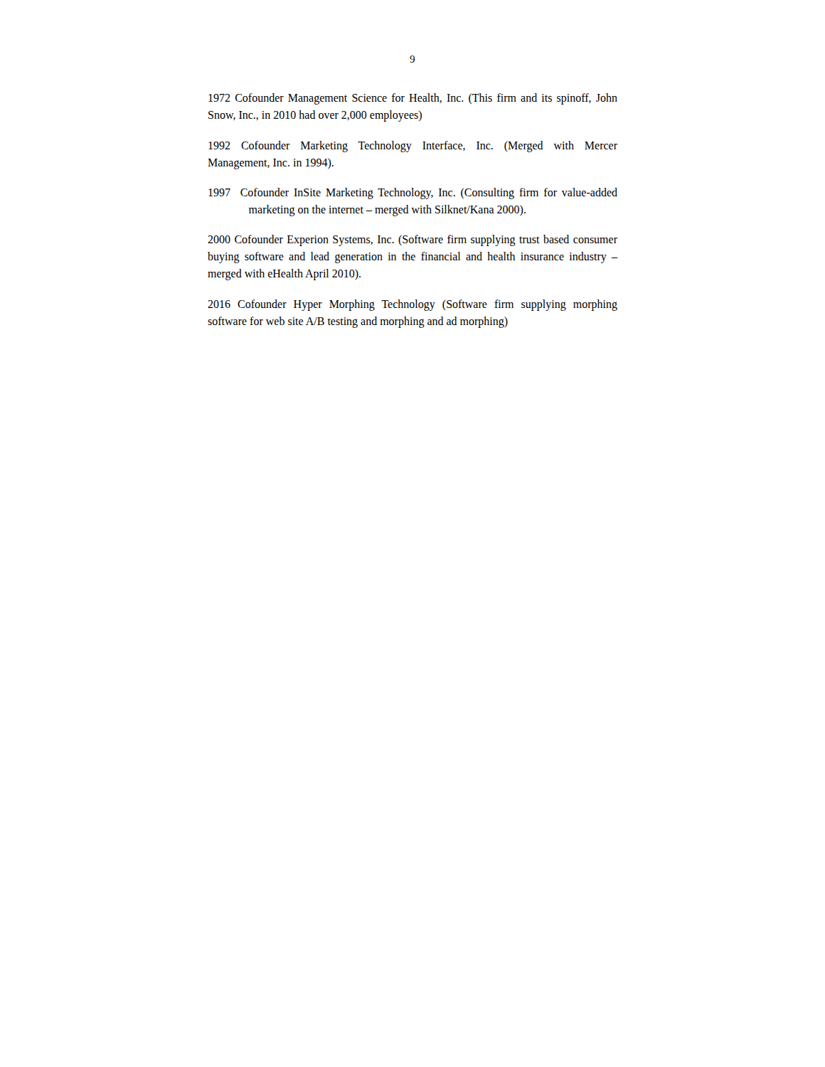9
1972 Cofounder Management Science for Health, Inc. (This firm and its spinoff, John Snow, Inc., in 2010 had over 2,000 employees)
1992 Cofounder Marketing Technology Interface, Inc. (Merged with Mercer Management, Inc. in 1994).
1997 Cofounder InSite Marketing Technology, Inc. (Consulting firm for value-added marketing on the internet – merged with Silknet/Kana 2000).
2000 Cofounder Experion Systems, Inc. (Software firm supplying trust based consumer buying software and lead generation in the financial and health insurance industry – merged with eHealth April 2010).
2016 Cofounder Hyper Morphing Technology (Software firm supplying morphing software for web site A/B testing and morphing and ad morphing)